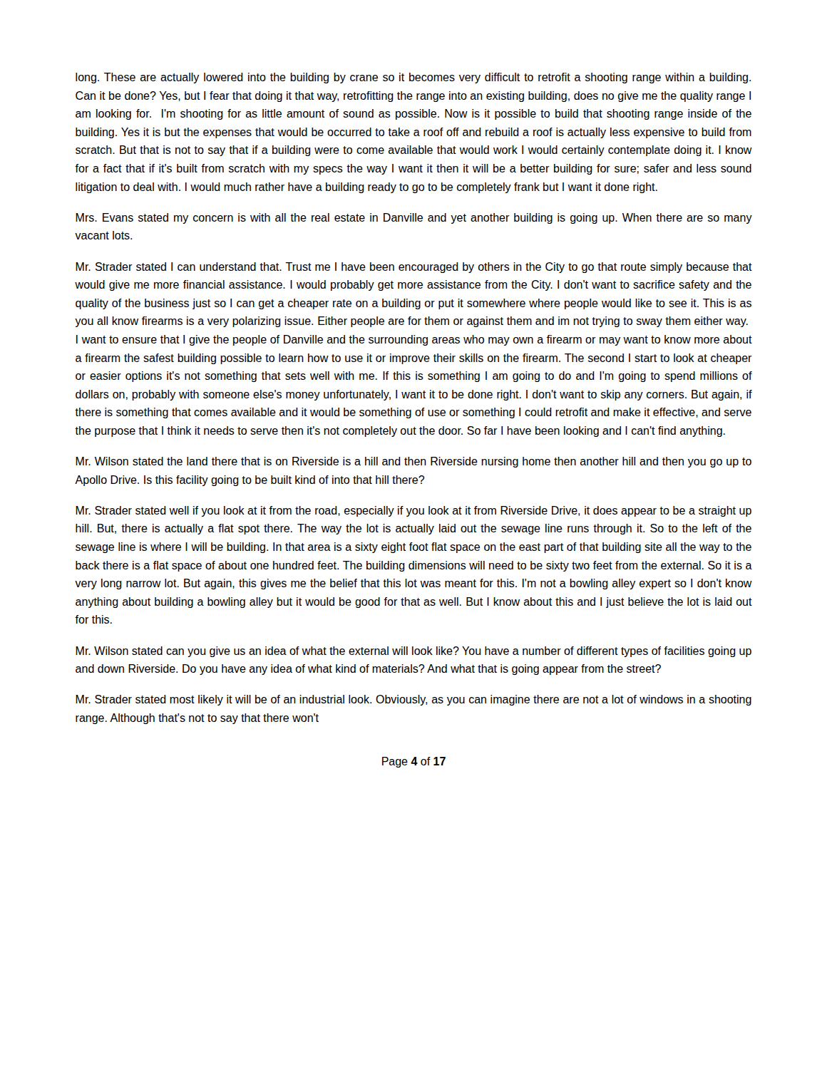long. These are actually lowered into the building by crane so it becomes very difficult to retrofit a shooting range within a building. Can it be done? Yes, but I fear that doing it that way, retrofitting the range into an existing building, does no give me the quality range I am looking for. I'm shooting for as little amount of sound as possible. Now is it possible to build that shooting range inside of the building. Yes it is but the expenses that would be occurred to take a roof off and rebuild a roof is actually less expensive to build from scratch. But that is not to say that if a building were to come available that would work I would certainly contemplate doing it. I know for a fact that if it's built from scratch with my specs the way I want it then it will be a better building for sure; safer and less sound litigation to deal with. I would much rather have a building ready to go to be completely frank but I want it done right.
Mrs. Evans stated my concern is with all the real estate in Danville and yet another building is going up. When there are so many vacant lots.
Mr. Strader stated I can understand that. Trust me I have been encouraged by others in the City to go that route simply because that would give me more financial assistance. I would probably get more assistance from the City. I don't want to sacrifice safety and the quality of the business just so I can get a cheaper rate on a building or put it somewhere where people would like to see it. This is as you all know firearms is a very polarizing issue. Either people are for them or against them and im not trying to sway them either way. I want to ensure that I give the people of Danville and the surrounding areas who may own a firearm or may want to know more about a firearm the safest building possible to learn how to use it or improve their skills on the firearm. The second I start to look at cheaper or easier options it's not something that sets well with me. If this is something I am going to do and I'm going to spend millions of dollars on, probably with someone else's money unfortunately, I want it to be done right. I don't want to skip any corners. But again, if there is something that comes available and it would be something of use or something I could retrofit and make it effective, and serve the purpose that I think it needs to serve then it's not completely out the door. So far I have been looking and I can't find anything.
Mr. Wilson stated the land there that is on Riverside is a hill and then Riverside nursing home then another hill and then you go up to Apollo Drive. Is this facility going to be built kind of into that hill there?
Mr. Strader stated well if you look at it from the road, especially if you look at it from Riverside Drive, it does appear to be a straight up hill. But, there is actually a flat spot there. The way the lot is actually laid out the sewage line runs through it. So to the left of the sewage line is where I will be building. In that area is a sixty eight foot flat space on the east part of that building site all the way to the back there is a flat space of about one hundred feet. The building dimensions will need to be sixty two feet from the external. So it is a very long narrow lot. But again, this gives me the belief that this lot was meant for this. I'm not a bowling alley expert so I don't know anything about building a bowling alley but it would be good for that as well. But I know about this and I just believe the lot is laid out for this.
Mr. Wilson stated can you give us an idea of what the external will look like? You have a number of different types of facilities going up and down Riverside. Do you have any idea of what kind of materials? And what that is going appear from the street?
Mr. Strader stated most likely it will be of an industrial look. Obviously, as you can imagine there are not a lot of windows in a shooting range. Although that's not to say that there won't
Page 4 of 17